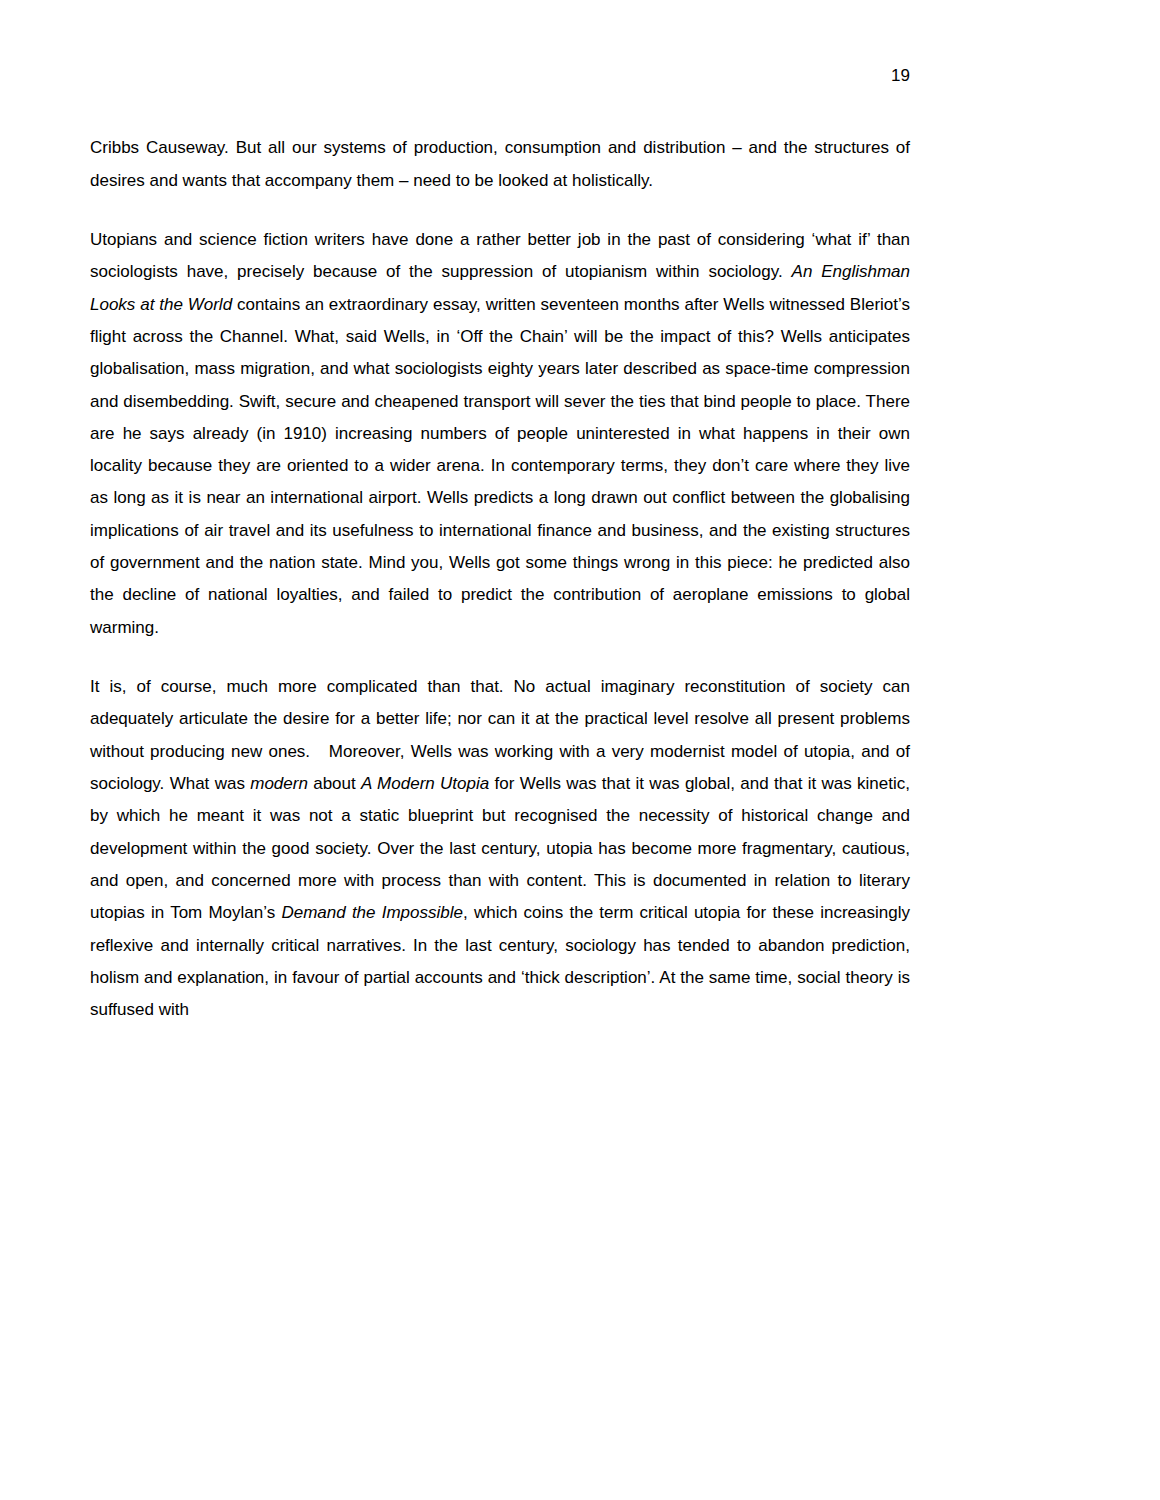19
Cribbs Causeway. But all our systems of production, consumption and distribution – and the structures of desires and wants that accompany them – need to be looked at holistically.
Utopians and science fiction writers have done a rather better job in the past of considering ‘what if’ than sociologists have, precisely because of the suppression of utopianism within sociology. An Englishman Looks at the World contains an extraordinary essay, written seventeen months after Wells witnessed Bleriot’s flight across the Channel. What, said Wells, in ‘Off the Chain’ will be the impact of this? Wells anticipates globalisation, mass migration, and what sociologists eighty years later described as space-time compression and disembedding. Swift, secure and cheapened transport will sever the ties that bind people to place. There are he says already (in 1910) increasing numbers of people uninterested in what happens in their own locality because they are oriented to a wider arena. In contemporary terms, they don’t care where they live as long as it is near an international airport. Wells predicts a long drawn out conflict between the globalising implications of air travel and its usefulness to international finance and business, and the existing structures of government and the nation state. Mind you, Wells got some things wrong in this piece: he predicted also the decline of national loyalties, and failed to predict the contribution of aeroplane emissions to global warming.
It is, of course, much more complicated than that. No actual imaginary reconstitution of society can adequately articulate the desire for a better life; nor can it at the practical level resolve all present problems without producing new ones. Moreover, Wells was working with a very modernist model of utopia, and of sociology. What was modern about A Modern Utopia for Wells was that it was global, and that it was kinetic, by which he meant it was not a static blueprint but recognised the necessity of historical change and development within the good society. Over the last century, utopia has become more fragmentary, cautious, and open, and concerned more with process than with content. This is documented in relation to literary utopias in Tom Moylan’s Demand the Impossible, which coins the term critical utopia for these increasingly reflexive and internally critical narratives. In the last century, sociology has tended to abandon prediction, holism and explanation, in favour of partial accounts and ‘thick description’. At the same time, social theory is suffused with